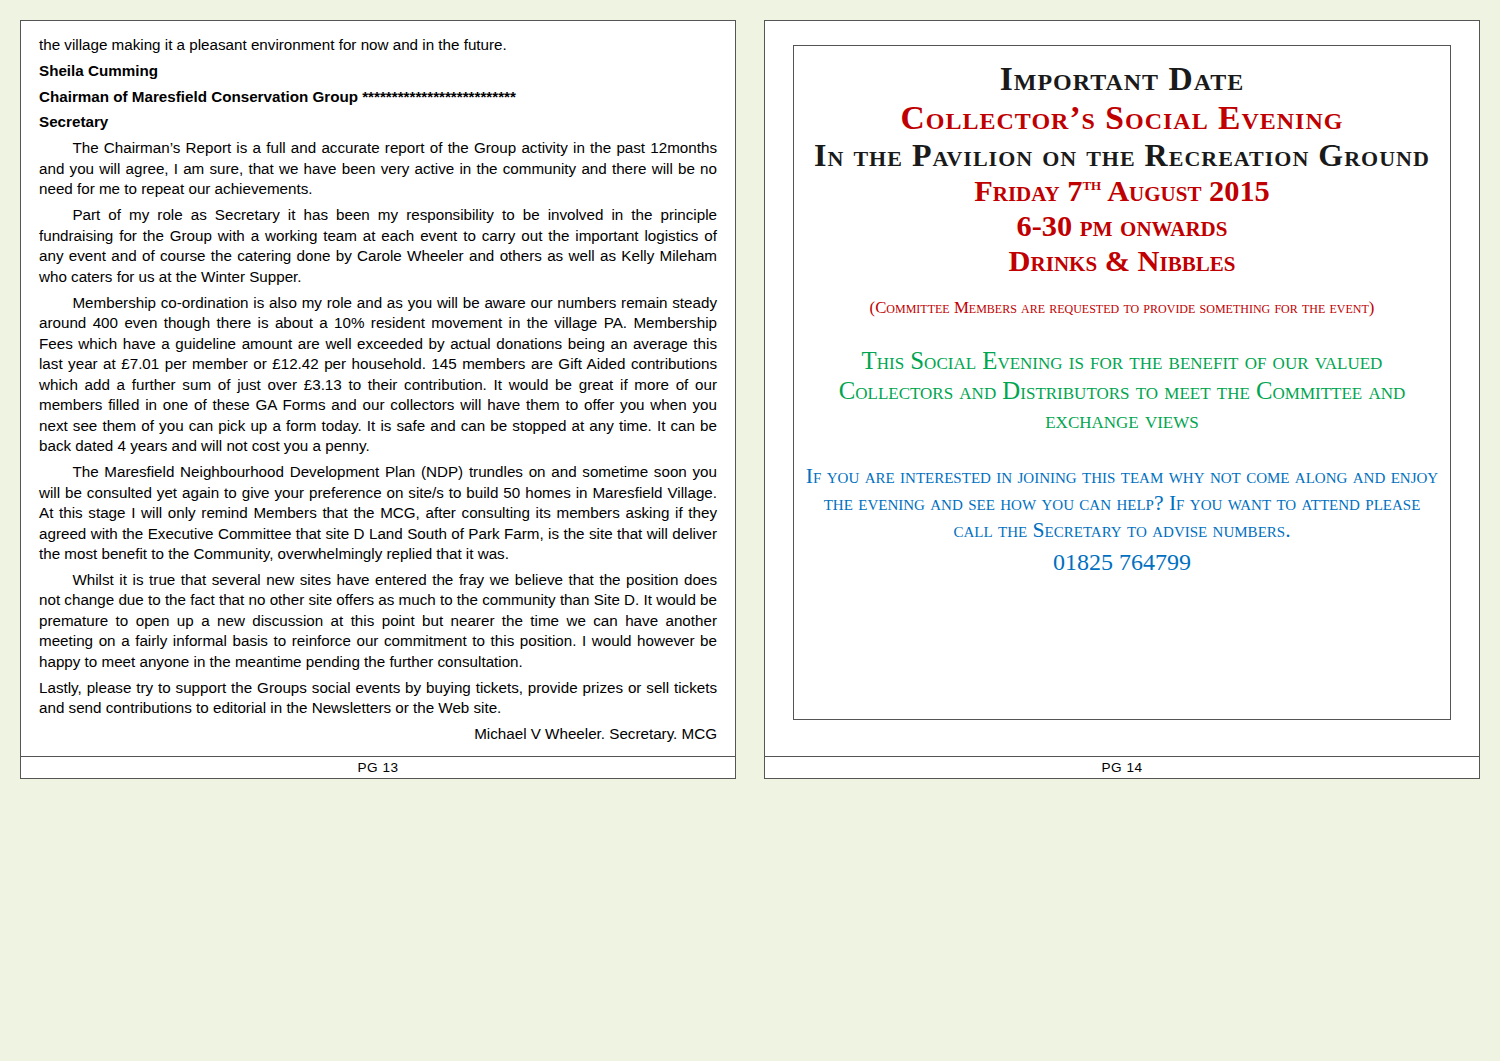the village making it a pleasant environment for now and in the future.
Sheila Cumming
Chairman of Maresfield Conservation Group **************************
Secretary
The Chairman’s Report is a full and accurate report of the Group activity in the past 12months and you will agree, I am sure, that we have been very active in the community and there will be no need for me to repeat our achievements.
Part of my role as Secretary it has been my responsibility to be involved in the principle fundraising for the Group with a working team at each event to carry out the important logistics of any event and of course the catering done by Carole Wheeler and others as well as Kelly Mileham who caters for us at the Winter Supper.
Membership co-ordination is also my role and as you will be aware our numbers remain steady around 400 even though there is about a 10% resident movement in the village PA. Membership Fees which have a guideline amount are well exceeded by actual donations being an average this last year at £7.01 per member or £12.42 per household. 145 members are Gift Aided contributions which add a further sum of just over £3.13 to their contribution. It would be great if more of our members filled in one of these GA Forms and our collectors will have them to offer you when you next see them of you can pick up a form today. It is safe and can be stopped at any time. It can be back dated 4 years and will not cost you a penny.
The Maresfield Neighbourhood Development Plan (NDP) trundles on and sometime soon you will be consulted yet again to give your preference on site/s to build 50 homes in Maresfield Village. At this stage I will only remind Members that the MCG, after consulting its members asking if they agreed with the Executive Committee that site D Land South of Park Farm, is the site that will deliver the most benefit to the Community, overwhelmingly replied that it was.
Whilst it is true that several new sites have entered the fray we believe that the position does not change due to the fact that no other site offers as much to the community than Site D. It would be premature to open up a new discussion at this point but nearer the time we can have another meeting on a fairly informal basis to reinforce our commitment to this position. I would however be happy to meet anyone in the meantime pending the further consultation.
Lastly, please try to support the Groups social events by buying tickets, provide prizes or sell tickets and send contributions to editorial in the Newsletters or the Web site.
Michael V Wheeler. Secretary. MCG
PG 13
Important Date
Collector’s Social Evening
In the Pavilion on the Recreation Ground
Friday 7th August 2015
6-30 pm onwards
Drinks & Nibbles
(Committee Members are requested to provide something for the event)
This Social Evening is for the benefit of our valued Collectors and Distributors to meet the Committee and exchange views
If you are interested in joining this team why not come along and enjoy the evening and see how you can help? If you want to attend please call the Secretary to advise numbers.
01825 764799
PG 14